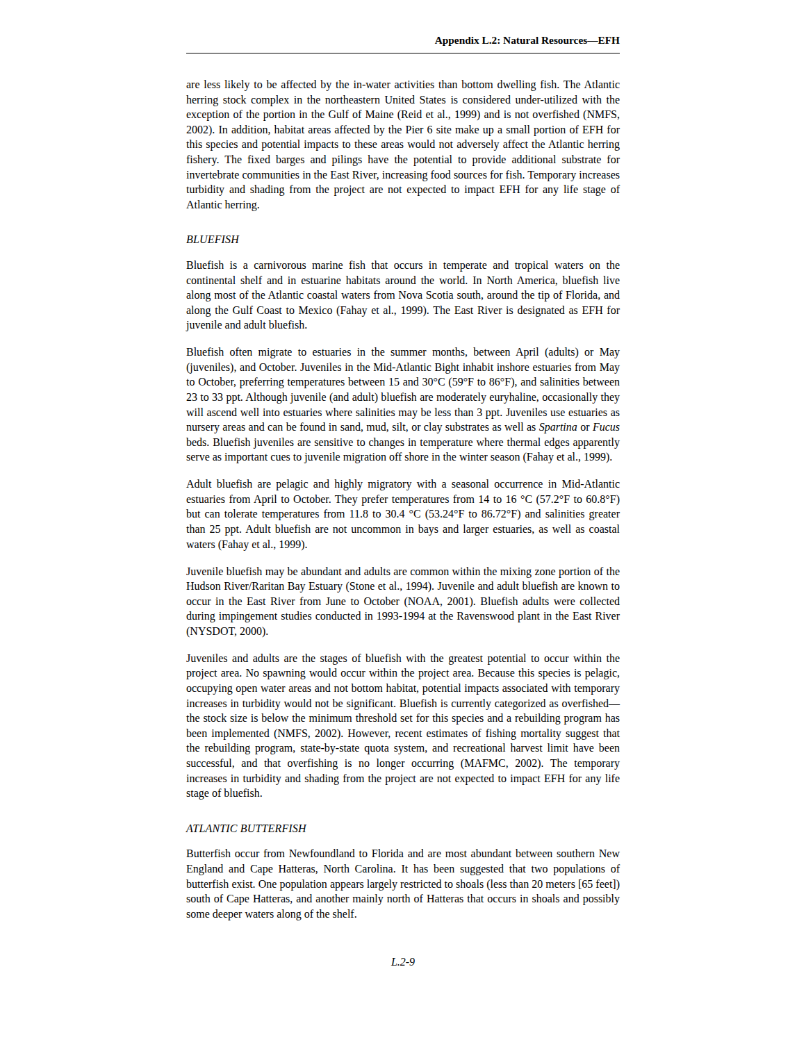Appendix L.2: Natural Resources—EFH
are less likely to be affected by the in-water activities than bottom dwelling fish. The Atlantic herring stock complex in the northeastern United States is considered under-utilized with the exception of the portion in the Gulf of Maine (Reid et al., 1999) and is not overfished (NMFS, 2002). In addition, habitat areas affected by the Pier 6 site make up a small portion of EFH for this species and potential impacts to these areas would not adversely affect the Atlantic herring fishery. The fixed barges and pilings have the potential to provide additional substrate for invertebrate communities in the East River, increasing food sources for fish. Temporary increases turbidity and shading from the project are not expected to impact EFH for any life stage of Atlantic herring.
Bluefish
Bluefish is a carnivorous marine fish that occurs in temperate and tropical waters on the continental shelf and in estuarine habitats around the world. In North America, bluefish live along most of the Atlantic coastal waters from Nova Scotia south, around the tip of Florida, and along the Gulf Coast to Mexico (Fahay et al., 1999). The East River is designated as EFH for juvenile and adult bluefish.
Bluefish often migrate to estuaries in the summer months, between April (adults) or May (juveniles), and October. Juveniles in the Mid-Atlantic Bight inhabit inshore estuaries from May to October, preferring temperatures between 15 and 30°C (59°F to 86°F), and salinities between 23 to 33 ppt. Although juvenile (and adult) bluefish are moderately euryhaline, occasionally they will ascend well into estuaries where salinities may be less than 3 ppt. Juveniles use estuaries as nursery areas and can be found in sand, mud, silt, or clay substrates as well as Spartina or Fucus beds. Bluefish juveniles are sensitive to changes in temperature where thermal edges apparently serve as important cues to juvenile migration off shore in the winter season (Fahay et al., 1999).
Adult bluefish are pelagic and highly migratory with a seasonal occurrence in Mid-Atlantic estuaries from April to October. They prefer temperatures from 14 to 16 °C (57.2°F to 60.8°F) but can tolerate temperatures from 11.8 to 30.4 °C (53.24°F to 86.72°F) and salinities greater than 25 ppt. Adult bluefish are not uncommon in bays and larger estuaries, as well as coastal waters (Fahay et al., 1999).
Juvenile bluefish may be abundant and adults are common within the mixing zone portion of the Hudson River/Raritan Bay Estuary (Stone et al., 1994). Juvenile and adult bluefish are known to occur in the East River from June to October (NOAA, 2001). Bluefish adults were collected during impingement studies conducted in 1993-1994 at the Ravenswood plant in the East River (NYSDOT, 2000).
Juveniles and adults are the stages of bluefish with the greatest potential to occur within the project area. No spawning would occur within the project area. Because this species is pelagic, occupying open water areas and not bottom habitat, potential impacts associated with temporary increases in turbidity would not be significant. Bluefish is currently categorized as overfished—the stock size is below the minimum threshold set for this species and a rebuilding program has been implemented (NMFS, 2002). However, recent estimates of fishing mortality suggest that the rebuilding program, state-by-state quota system, and recreational harvest limit have been successful, and that overfishing is no longer occurring (MAFMC, 2002). The temporary increases in turbidity and shading from the project are not expected to impact EFH for any life stage of bluefish.
Atlantic Butterfish
Butterfish occur from Newfoundland to Florida and are most abundant between southern New England and Cape Hatteras, North Carolina. It has been suggested that two populations of butterfish exist. One population appears largely restricted to shoals (less than 20 meters [65 feet]) south of Cape Hatteras, and another mainly north of Hatteras that occurs in shoals and possibly some deeper waters along of the shelf.
L.2-9